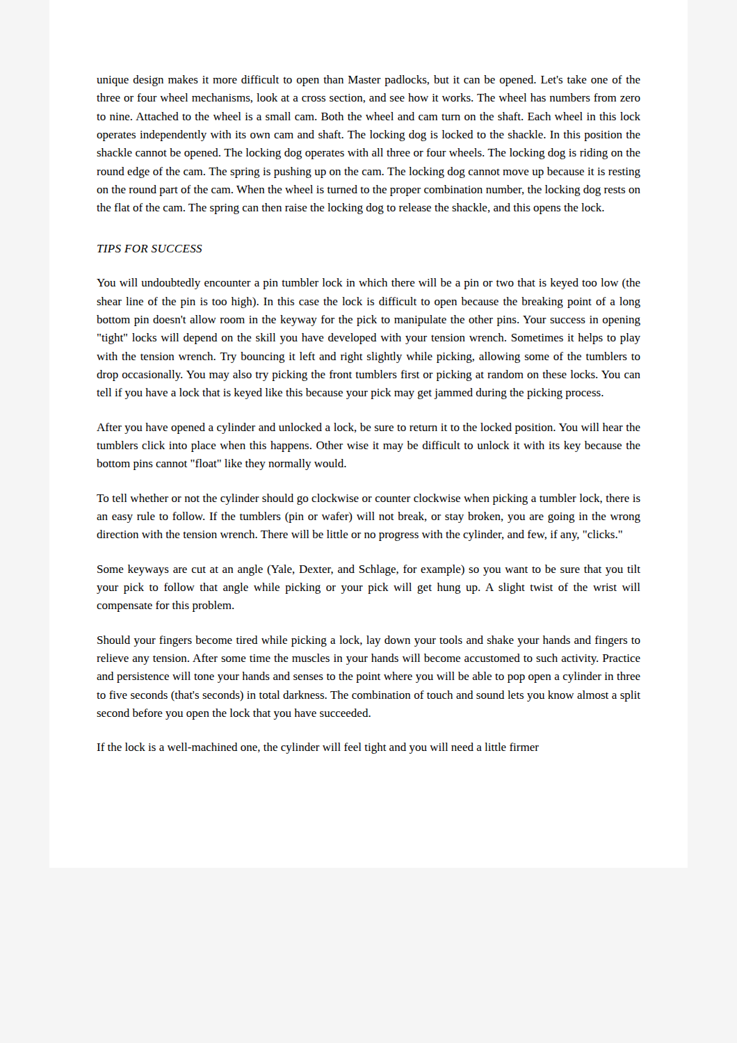unique design makes it more difficult to open than Master padlocks, but it can be opened. Let's take one of the three or four wheel mechanisms, look at a cross section, and see how it works. The wheel has numbers from zero to nine. Attached to the wheel is a small cam. Both the wheel and cam turn on the shaft. Each wheel in this lock operates independently with its own cam and shaft. The locking dog is locked to the shackle. In this position the shackle cannot be opened. The locking dog operates with all three or four wheels. The locking dog is riding on the round edge of the cam. The spring is pushing up on the cam. The locking dog cannot move up because it is resting on the round part of the cam. When the wheel is turned to the proper combination number, the locking dog rests on the flat of the cam. The spring can then raise the locking dog to release the shackle, and this opens the lock.
TIPS FOR SUCCESS
You will undoubtedly encounter a pin tumbler lock in which there will be a pin or two that is keyed too low (the shear line of the pin is too high). In this case the lock is difficult to open because the breaking point of a long bottom pin doesn't allow room in the keyway for the pick to manipulate the other pins. Your success in opening "tight" locks will depend on the skill you have developed with your tension wrench. Sometimes it helps to play with the tension wrench. Try bouncing it left and right slightly while picking, allowing some of the tumblers to drop occasionally. You may also try picking the front tumblers first or picking at random on these locks. You can tell if you have a lock that is keyed like this because your pick may get jammed during the picking process.
After you have opened a cylinder and unlocked a lock, be sure to return it to the locked position. You will hear the tumblers click into place when this happens. Other wise it may be difficult to unlock it with its key because the bottom pins cannot "float" like they normally would.
To tell whether or not the cylinder should go clockwise or counter clockwise when picking a tumbler lock, there is an easy rule to follow. If the tumblers (pin or wafer) will not break, or stay broken, you are going in the wrong direction with the tension wrench. There will be little or no progress with the cylinder, and few, if any, "clicks."
Some keyways are cut at an angle (Yale, Dexter, and Schlage, for example) so you want to be sure that you tilt your pick to follow that angle while picking or your pick will get hung up. A slight twist of the wrist will compensate for this problem.
Should your fingers become tired while picking a lock, lay down your tools and shake your hands and fingers to relieve any tension. After some time the muscles in your hands will become accustomed to such activity. Practice and persistence will tone your hands and senses to the point where you will be able to pop open a cylinder in three to five seconds (that's seconds) in total darkness. The combination of touch and sound lets you know almost a split second before you open the lock that you have succeeded.
If the lock is a well-machined one, the cylinder will feel tight and you will need a little firmer